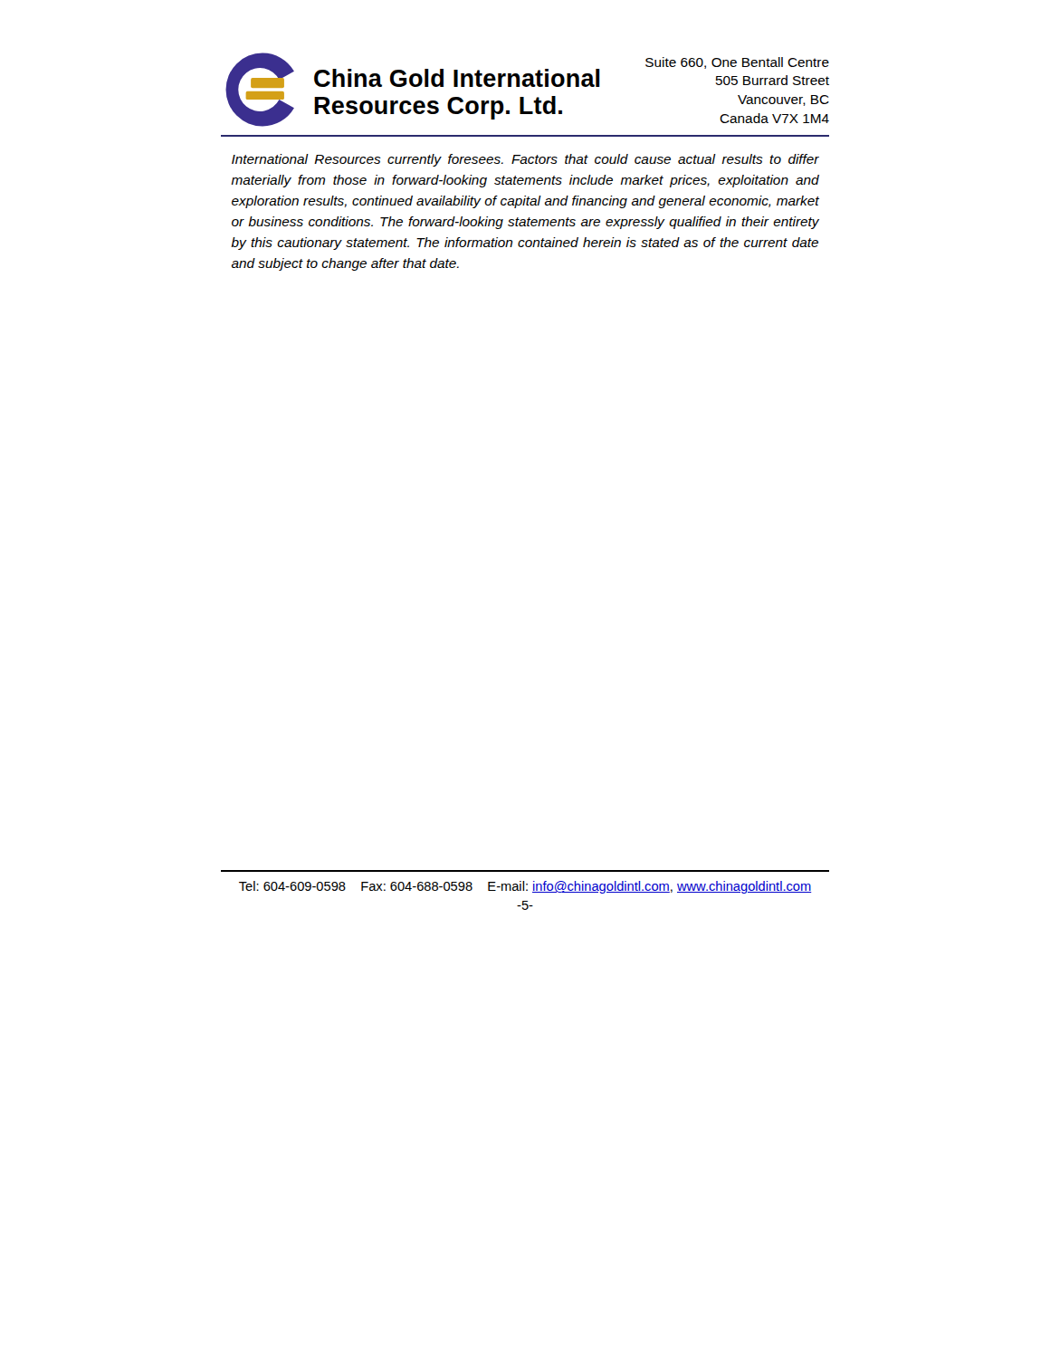China Gold International
Resources Corp. Ltd.
Suite 660, One Bentall Centre
505 Burrard Street
Vancouver, BC
Canada V7X 1M4
International Resources currently foresees. Factors that could cause actual results to differ materially from those in forward-looking statements include market prices, exploitation and exploration results, continued availability of capital and financing and general economic, market or business conditions. The forward-looking statements are expressly qualified in their entirety by this cautionary statement. The information contained herein is stated as of the current date and subject to change after that date.
Tel: 604-609-0598 Fax: 604-688-0598 E-mail: info@chinagoldintl.com, www.chinagoldintl.com
-5-